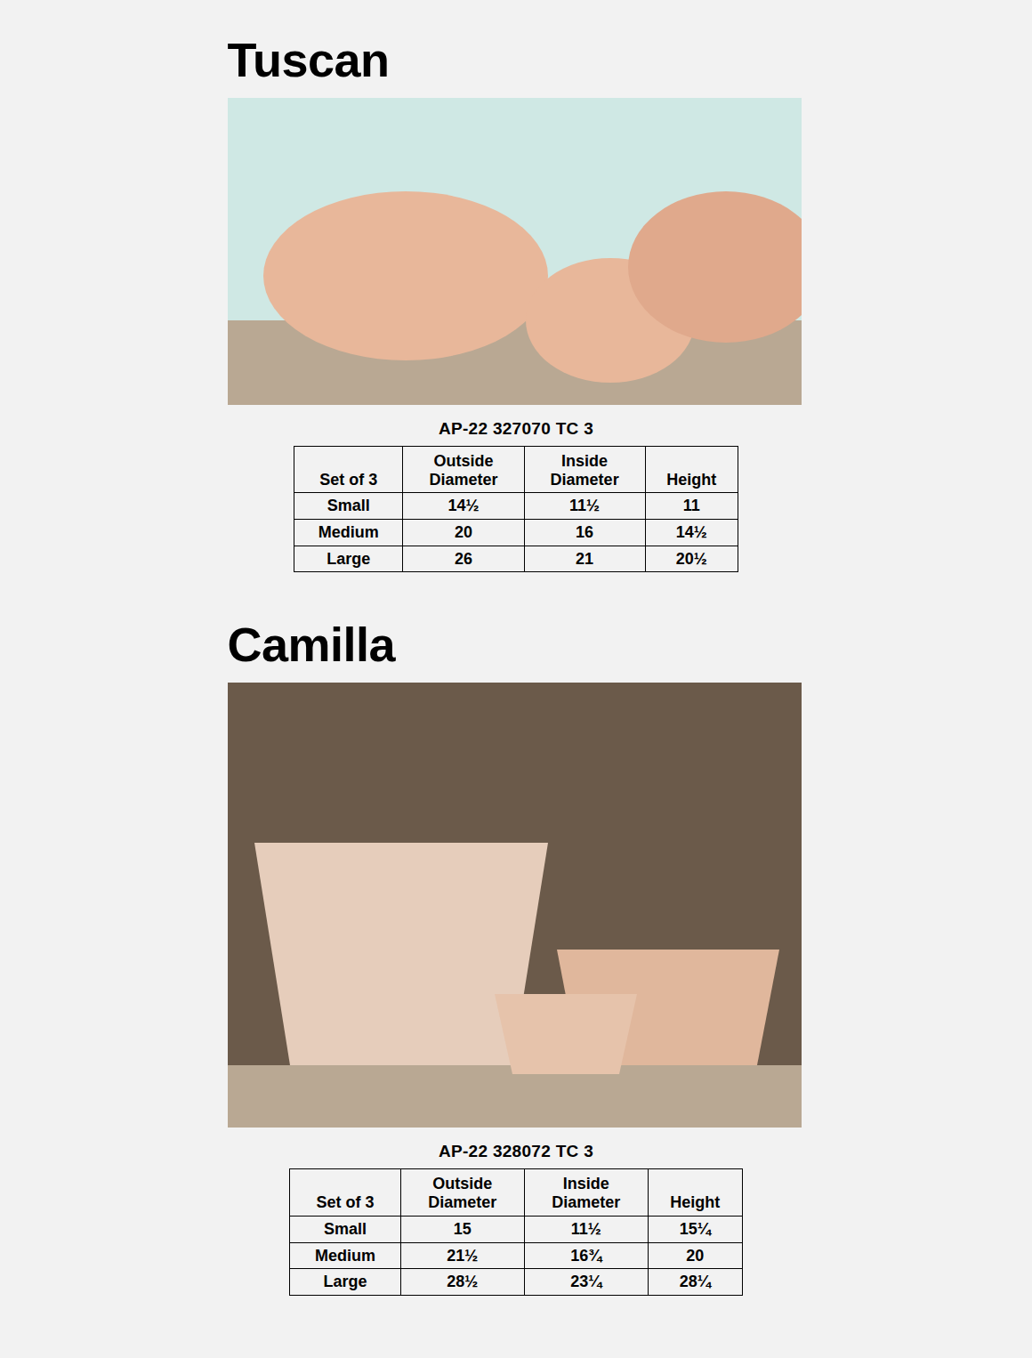Tuscan
AP-22 327070 TC 3
| Set of 3 | Outside Diameter | Inside Diameter | Height |
| --- | --- | --- | --- |
| Small | 14½ | 11½ | 11 |
| Medium | 20 | 16 | 14½ |
| Large | 26 | 21 | 20½ |
Camilla
AP-22 328072 TC 3
| Set of 3 | Outside Diameter | Inside Diameter | Height |
| --- | --- | --- | --- |
| Small | 15 | 11½ | 15¼ |
| Medium | 21½ | 16¾ | 20 |
| Large | 28½ | 23¼ | 28¼ |